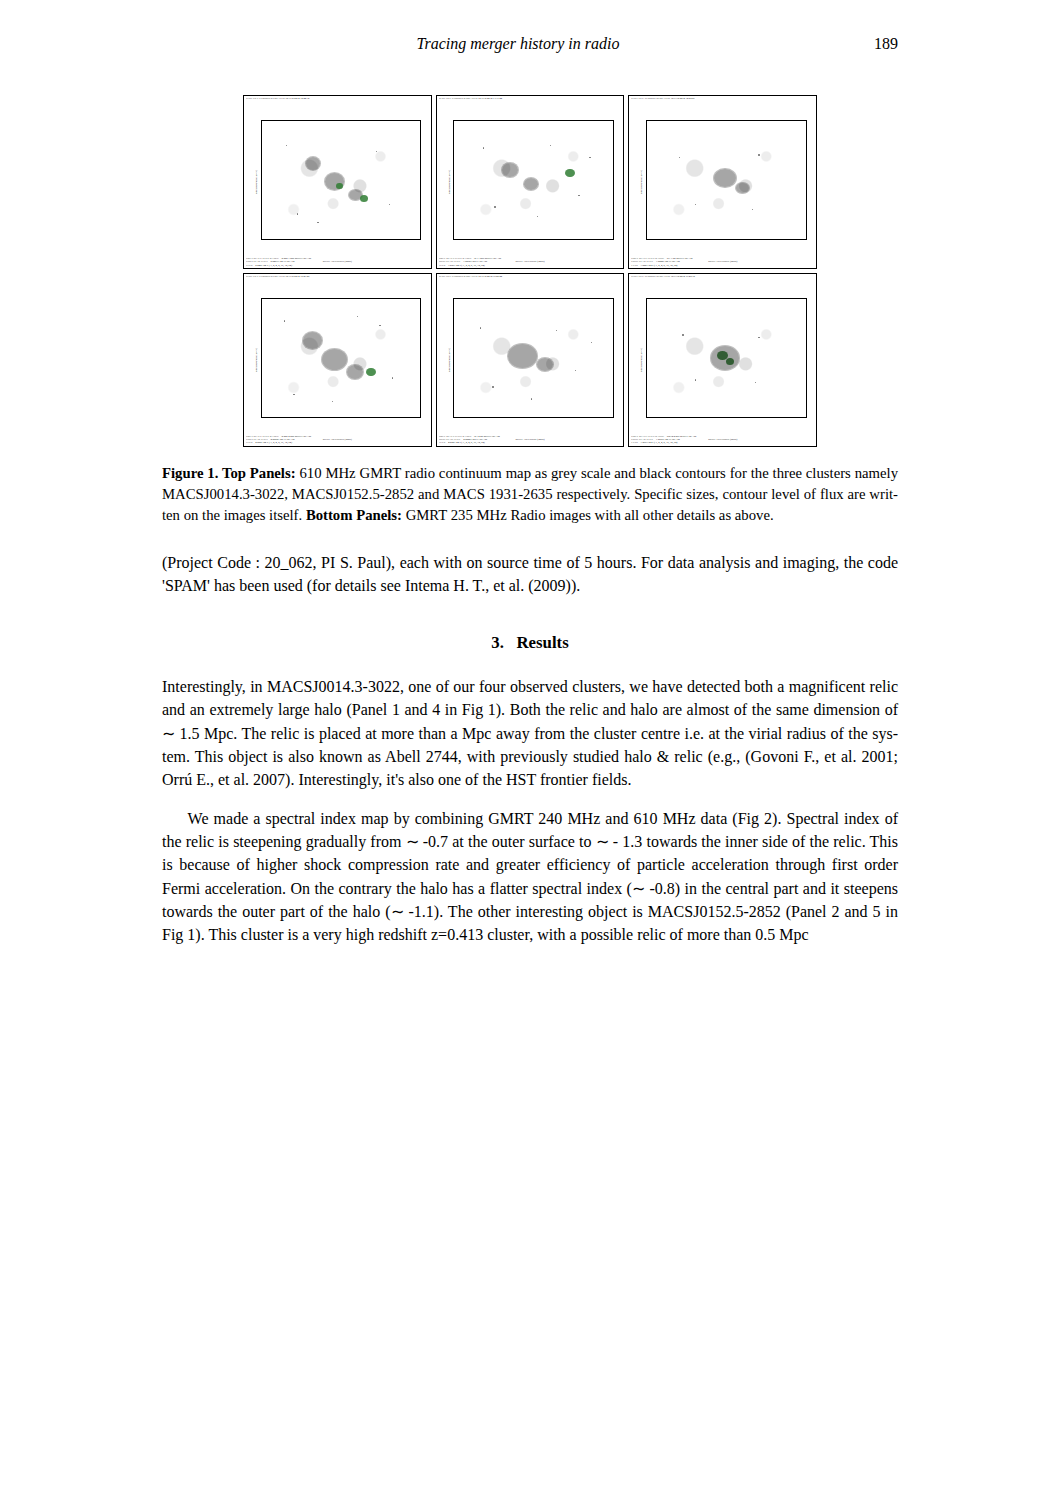Tracing merger history in radio 189
PLOT FILE VERSION 8 CREATED 12-FEB-2014 12:44:32
DECLINATION (J2000)
RIGHT ASCENSION (J2000)
GREY SCALE FLUX RANGE= -0.098 1.988 MilliJY/BEAM
CONT PEAK FLUX = 2.0487E-02 JY/BEAM
LEVS = 2.048E-04 * (-1, 2, 4, 8, 16, 32, 64)
PLOT FILE VERSION 8 CREATED 12-FEB-2014 13:31:44
DECLINATION (J2000)
RIGHT ASCENSION (J2000)
GREY SCALE FLUX RANGE= -0.1 1.986 MilliJY/BEAM
CONT PEAK FLUX = 1.9862E-02 JY/BEAM
LEVS = 1.986E-04 * (-1, 2, 4, 8, 16, 32, 64)
PLOT FILE VERSION 8 CREATED 12-FEB-2014 14:02:07
DECLINATION (J2000)
RIGHT ASCENSION (J2000)
GREY SCALE FLUX RANGE= -0.1 1.99 MilliJY/BEAM
CONT PEAK FLUX = 1.9900E-02 JY/BEAM
LEVS = 1.990E-04 * (-1, 2, 4, 8, 16, 32, 64)
PLOT FILE VERSION 8 CREATED 12-FEB-2014 15:47:28
DECLINATION (J2000)
RIGHT ASCENSION (J2000)
GREY SCALE FLUX RANGE= -0.098 4.988 MilliJY/BEAM
CONT PEAK FLUX = 4.9880E-02 JY/BEAM
LEVS = 4.988E-04 * (-1, 2, 4, 8, 16, 32, 64)
PLOT FILE VERSION 8 CREATED 12-FEB-2014 16:05:44
DECLINATION (J2000)
RIGHT ASCENSION (J2000)
GREY SCALE FLUX RANGE= -0.1 4.99 MilliJY/BEAM
CONT PEAK FLUX = 4.9900E-02 JY/BEAM
LEVS = 4.990E-04 * (-1, 2, 4, 8, 16, 32, 64)
PLOT FILE VERSION 8 CREATED 12-FEB-2014 16:48:10
DECLINATION (J2000)
RIGHT ASCENSION (J2000)
GREY SCALE FLUX RANGE= -0.014 4.986 MilliJY/BEAM
CONT PEAK FLUX = 1.2666E-02 JY/BEAM
LEVS = 1.266E-04 * (-1, 2, 4, 8, 16, 32, 64)
Figure 1. Top Panels: 610 MHz GMRT radio continuum map as grey scale and black contours for the three clusters namely MACSJ0014.3-3022, MACSJ0152.5-2852 and MACS 1931-2635 respectively. Specific sizes, contour level of flux are written on the images itself. Bottom Panels: GMRT 235 MHz Radio images with all other details as above.
(Project Code : 20_062, PI S. Paul), each with on source time of 5 hours. For data analysis and imaging, the code 'SPAM' has been used (for details see Intema H. T., et al. (2009)).
3. Results
Interestingly, in MACSJ0014.3-3022, one of our four observed clusters, we have detected both a magnificent relic and an extremely large halo (Panel 1 and 4 in Fig 1). Both the relic and halo are almost of the same dimension of ∼ 1.5 Mpc. The relic is placed at more than a Mpc away from the cluster centre i.e. at the virial radius of the system. This object is also known as Abell 2744, with previously studied halo & relic (e.g., (Govoni F., et al. 2001; Orrú E., et al. 2007). Interestingly, it's also one of the HST frontier fields.
We made a spectral index map by combining GMRT 240 MHz and 610 MHz data (Fig 2). Spectral index of the relic is steepening gradually from ∼ -0.7 at the outer surface to ∼ - 1.3 towards the inner side of the relic. This is because of higher shock compression rate and greater efficiency of particle acceleration through first order Fermi acceleration. On the contrary the halo has a flatter spectral index (∼ -0.8) in the central part and it steepens towards the outer part of the halo (∼ -1.1). The other interesting object is MACSJ0152.5-2852 (Panel 2 and 5 in Fig 1). This cluster is a very high redshift z=0.413 cluster, with a possible relic of more than 0.5 Mpc